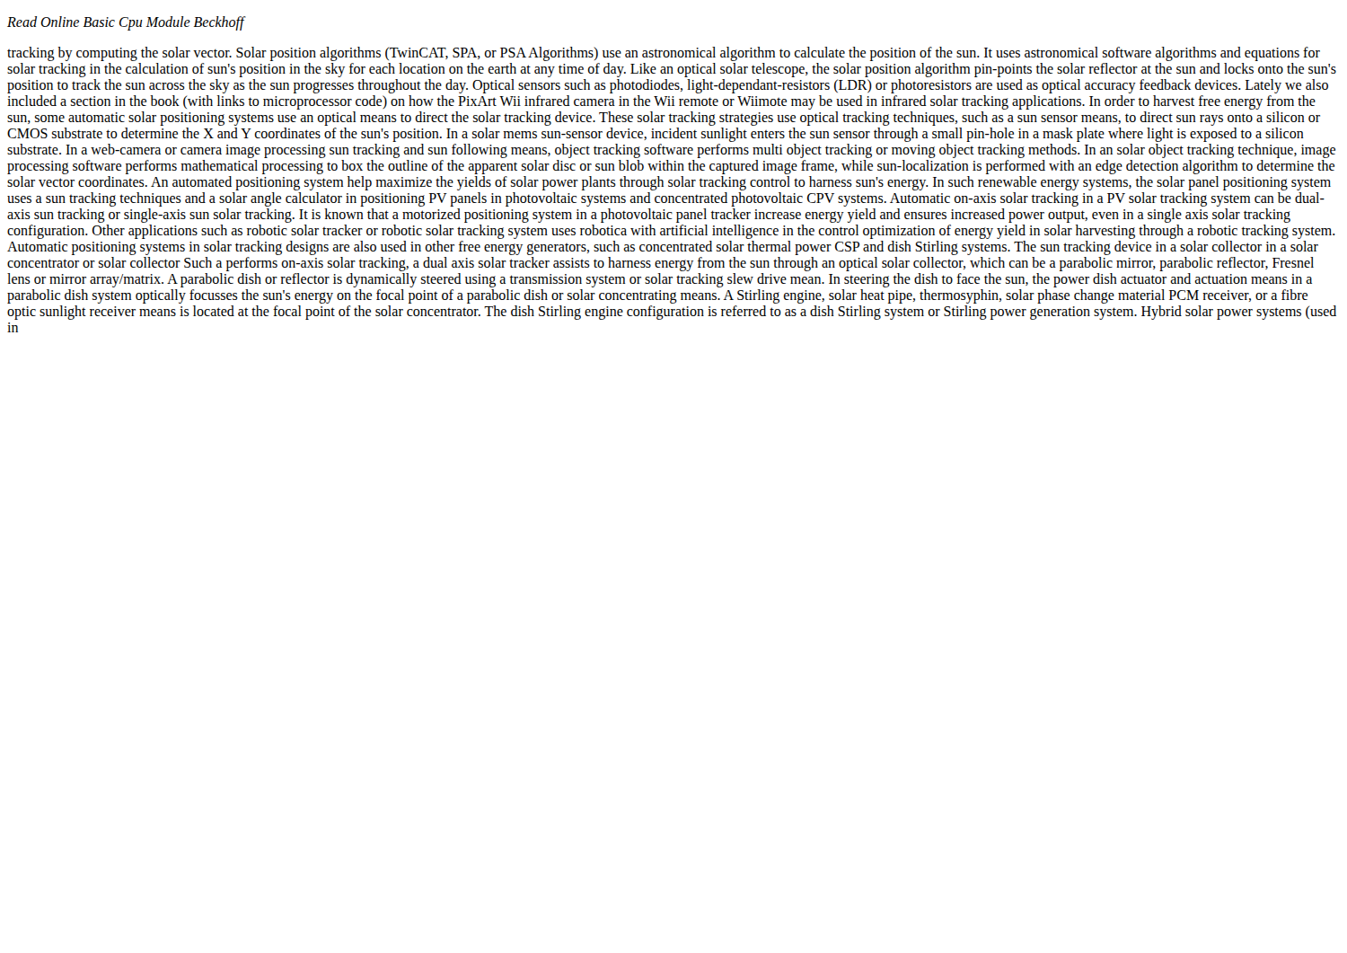Read Online Basic Cpu Module Beckhoff
tracking by computing the solar vector. Solar position algorithms (TwinCAT, SPA, or PSA Algorithms) use an astronomical algorithm to calculate the position of the sun. It uses astronomical software algorithms and equations for solar tracking in the calculation of sun's position in the sky for each location on the earth at any time of day. Like an optical solar telescope, the solar position algorithm pin-points the solar reflector at the sun and locks onto the sun's position to track the sun across the sky as the sun progresses throughout the day. Optical sensors such as photodiodes, light-dependant-resistors (LDR) or photoresistors are used as optical accuracy feedback devices. Lately we also included a section in the book (with links to microprocessor code) on how the PixArt Wii infrared camera in the Wii remote or Wiimote may be used in infrared solar tracking applications. In order to harvest free energy from the sun, some automatic solar positioning systems use an optical means to direct the solar tracking device. These solar tracking strategies use optical tracking techniques, such as a sun sensor means, to direct sun rays onto a silicon or CMOS substrate to determine the X and Y coordinates of the sun's position. In a solar mems sun-sensor device, incident sunlight enters the sun sensor through a small pin-hole in a mask plate where light is exposed to a silicon substrate. In a web-camera or camera image processing sun tracking and sun following means, object tracking software performs multi object tracking or moving object tracking methods. In an solar object tracking technique, image processing software performs mathematical processing to box the outline of the apparent solar disc or sun blob within the captured image frame, while sun-localization is performed with an edge detection algorithm to determine the solar vector coordinates. An automated positioning system help maximize the yields of solar power plants through solar tracking control to harness sun's energy. In such renewable energy systems, the solar panel positioning system uses a sun tracking techniques and a solar angle calculator in positioning PV panels in photovoltaic systems and concentrated photovoltaic CPV systems. Automatic on-axis solar tracking in a PV solar tracking system can be dual-axis sun tracking or single-axis sun solar tracking. It is known that a motorized positioning system in a photovoltaic panel tracker increase energy yield and ensures increased power output, even in a single axis solar tracking configuration. Other applications such as robotic solar tracker or robotic solar tracking system uses robotica with artificial intelligence in the control optimization of energy yield in solar harvesting through a robotic tracking system. Automatic positioning systems in solar tracking designs are also used in other free energy generators, such as concentrated solar thermal power CSP and dish Stirling systems. The sun tracking device in a solar collector in a solar concentrator or solar collector Such a performs on-axis solar tracking, a dual axis solar tracker assists to harness energy from the sun through an optical solar collector, which can be a parabolic mirror, parabolic reflector, Fresnel lens or mirror array/matrix. A parabolic dish or reflector is dynamically steered using a transmission system or solar tracking slew drive mean. In steering the dish to face the sun, the power dish actuator and actuation means in a parabolic dish system optically focusses the sun's energy on the focal point of a parabolic dish or solar concentrating means. A Stirling engine, solar heat pipe, thermosyphin, solar phase change material PCM receiver, or a fibre optic sunlight receiver means is located at the focal point of the solar concentrator. The dish Stirling engine configuration is referred to as a dish Stirling system or Stirling power generation system. Hybrid solar power systems (used in